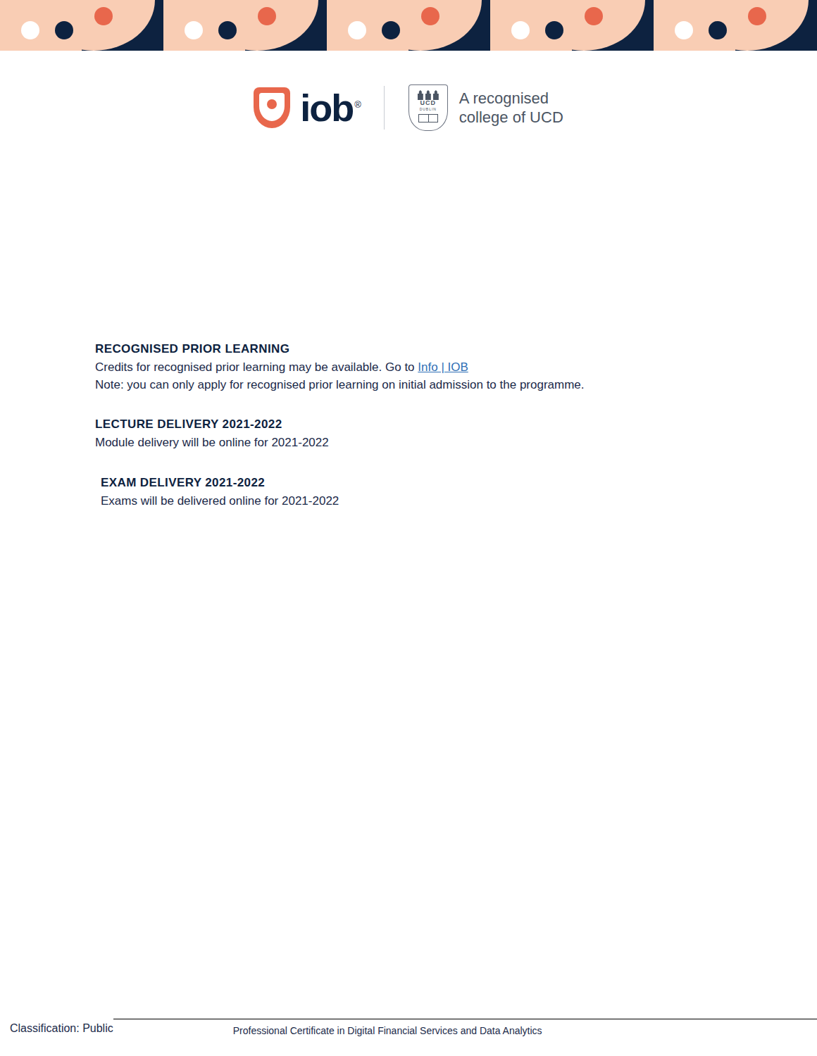iob®
UCD
DUBLIN
A recognised
college of UCD
RECOGNISED PRIOR LEARNING
Credits for recognised prior learning may be available. Go to Info | IOB
Note: you can only apply for recognised prior learning on initial admission to the programme.
LECTURE DELIVERY 2021-2022
Module delivery will be online for 2021-2022
EXAM DELIVERY 2021-2022
Exams will be delivered online for 2021-2022
Classification: Public
Professional Certificate in Digital Financial Services and Data Analytics